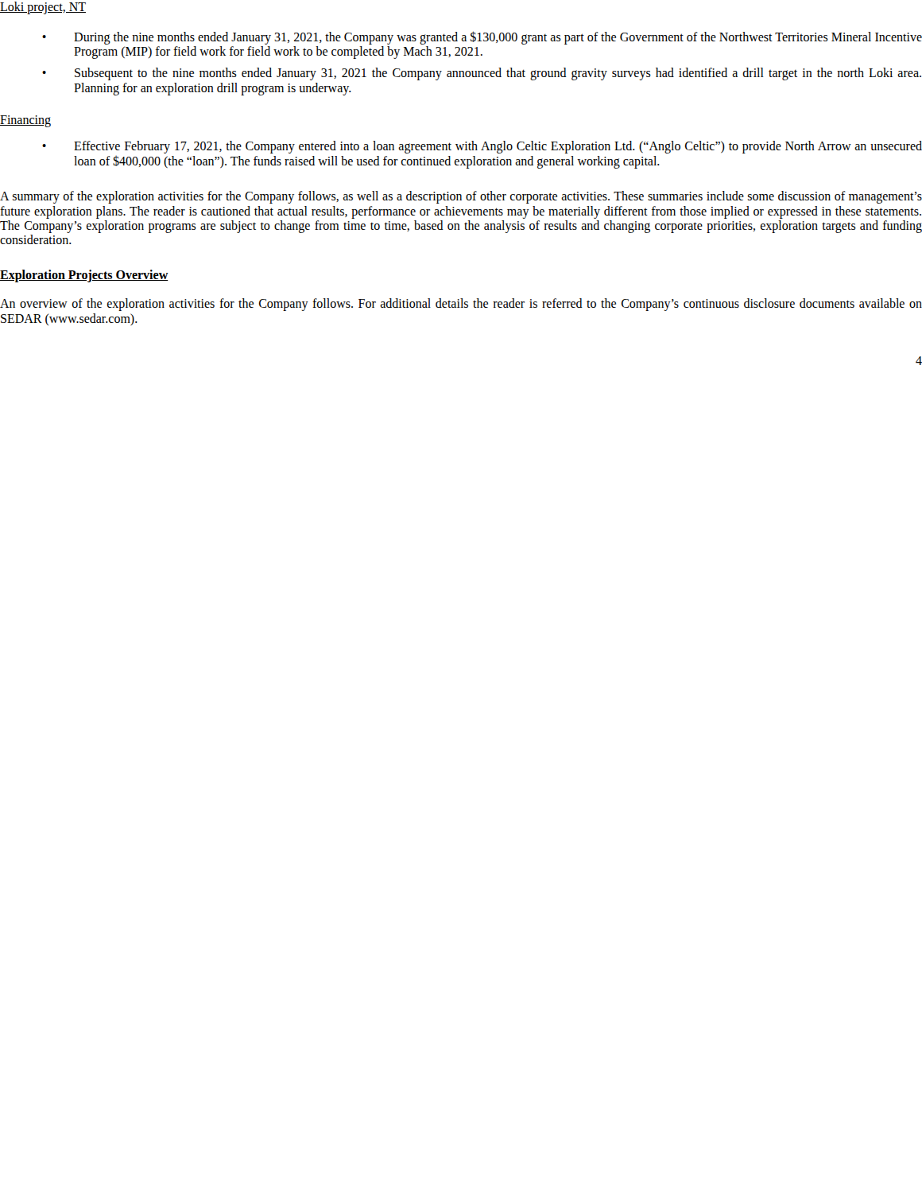Loki project, NT
During the nine months ended January 31, 2021, the Company was granted a $130,000 grant as part of the Government of the Northwest Territories Mineral Incentive Program (MIP) for field work for field work to be completed by Mach 31, 2021.
Subsequent to the nine months ended January 31, 2021 the Company announced that ground gravity surveys had identified a drill target in the north Loki area. Planning for an exploration drill program is underway.
Financing
Effective February 17, 2021, the Company entered into a loan agreement with Anglo Celtic Exploration Ltd. (“Anglo Celtic”) to provide North Arrow an unsecured loan of $400,000 (the “loan”). The funds raised will be used for continued exploration and general working capital.
A summary of the exploration activities for the Company follows, as well as a description of other corporate activities. These summaries include some discussion of management’s future exploration plans. The reader is cautioned that actual results, performance or achievements may be materially different from those implied or expressed in these statements. The Company’s exploration programs are subject to change from time to time, based on the analysis of results and changing corporate priorities, exploration targets and funding consideration.
Exploration Projects Overview
An overview of the exploration activities for the Company follows. For additional details the reader is referred to the Company’s continuous disclosure documents available on SEDAR (www.sedar.com).
4